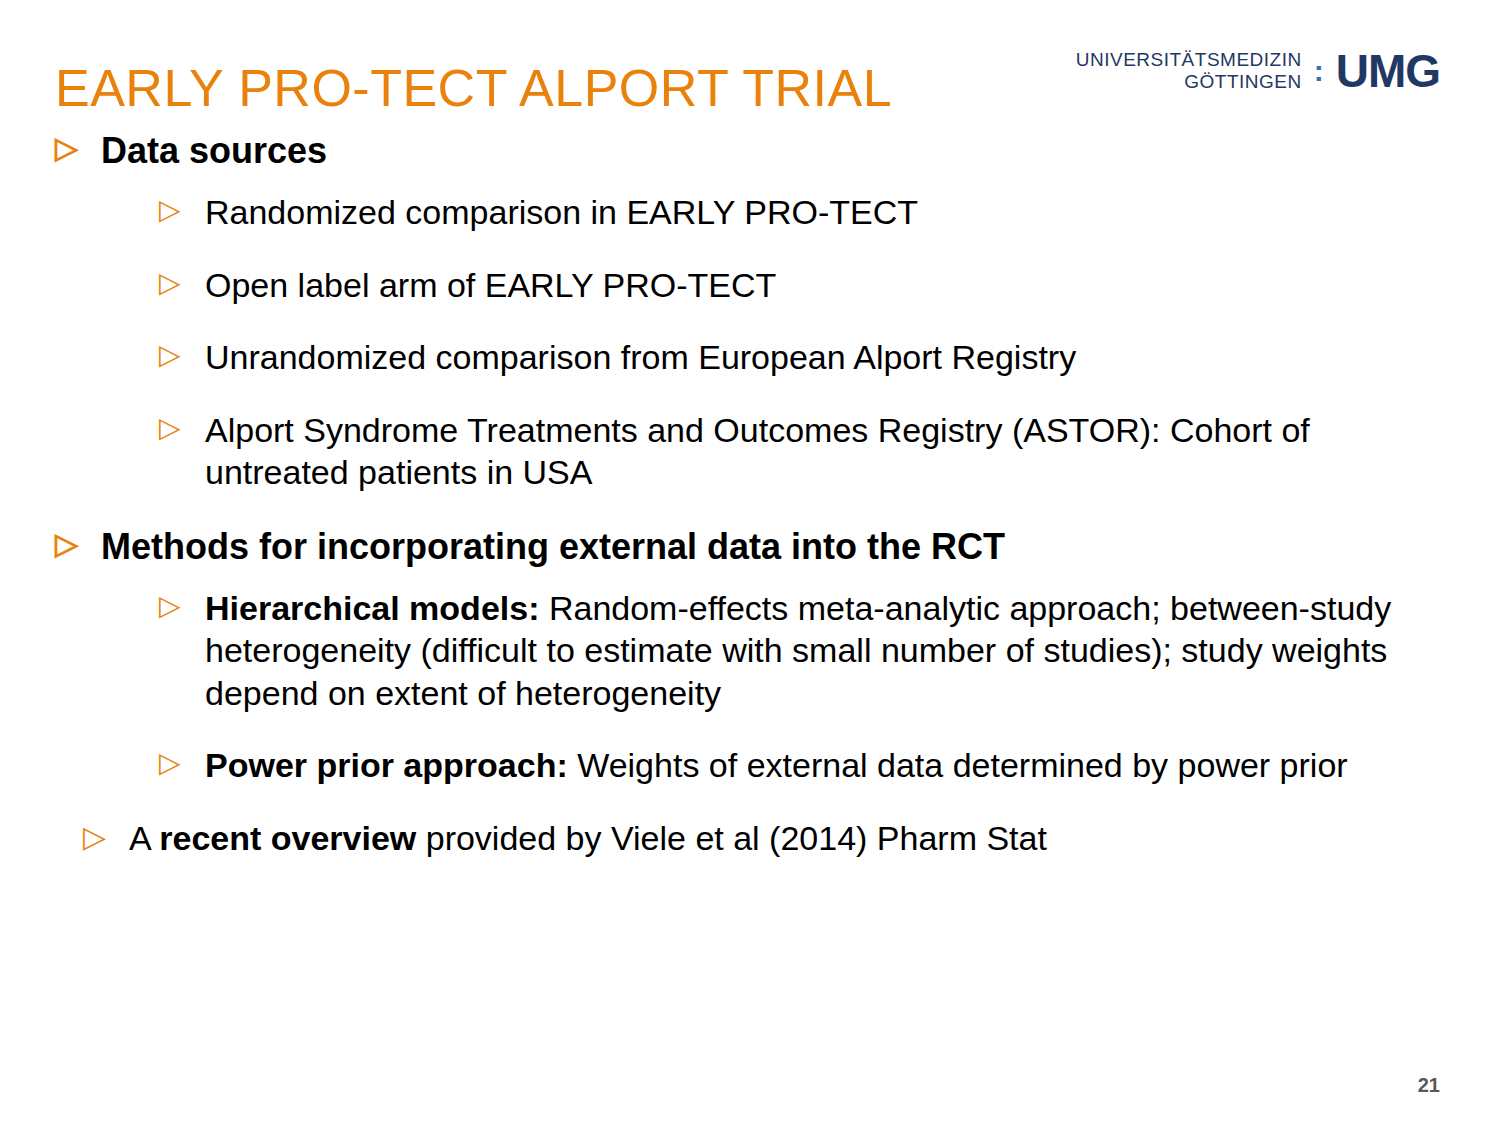UNIVERSITÄTSMEDIZIN GÖTTINGEN
: UMG
EARLY PRO-TECT ALPORT TRIAL
Data sources
Randomized comparison in EARLY PRO-TECT
Open label arm of EARLY PRO-TECT
Unrandomized comparison from European Alport Registry
Alport Syndrome Treatments and Outcomes Registry (ASTOR): Cohort of untreated patients in USA
Methods for incorporating external data into the RCT
Hierarchical models: Random-effects meta-analytic approach; between-study heterogeneity (difficult to estimate with small number of studies); study weights depend on extent of heterogeneity
Power prior approach: Weights of external data determined by power prior
A recent overview provided by Viele et al (2014) Pharm Stat
21